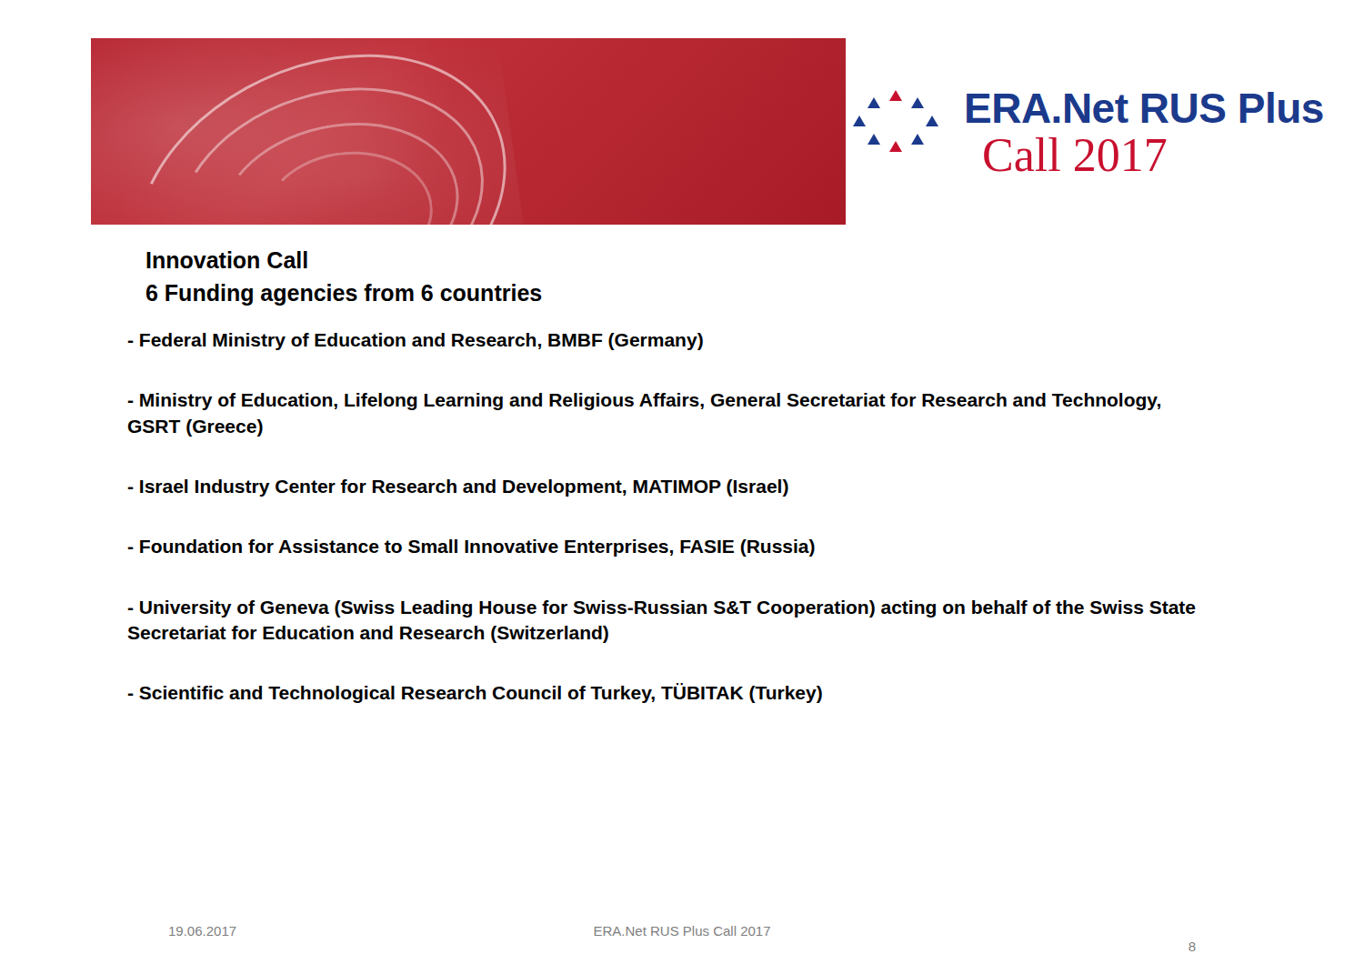ERA.Net RUS Plus
Call 2017
Innovation Call
6 Funding agencies from 6 countries
- Federal Ministry of Education and Research, BMBF (Germany)
- Ministry of Education, Lifelong Learning and Religious Affairs, General Secretariat for Research and Technology, GSRT (Greece)
- Israel Industry Center for Research and Development, MATIMOP (Israel)
- Foundation for Assistance to Small Innovative Enterprises, FASIE (Russia)
- University of Geneva (Swiss Leading House for Swiss-Russian S&T Cooperation) acting on behalf of the Swiss State Secretariat for Education and Research (Switzerland)
- Scientific and Technological Research Council of Turkey, TÜBITAK (Turkey)
19.06.2017
ERA.Net RUS Plus Call 2017
8